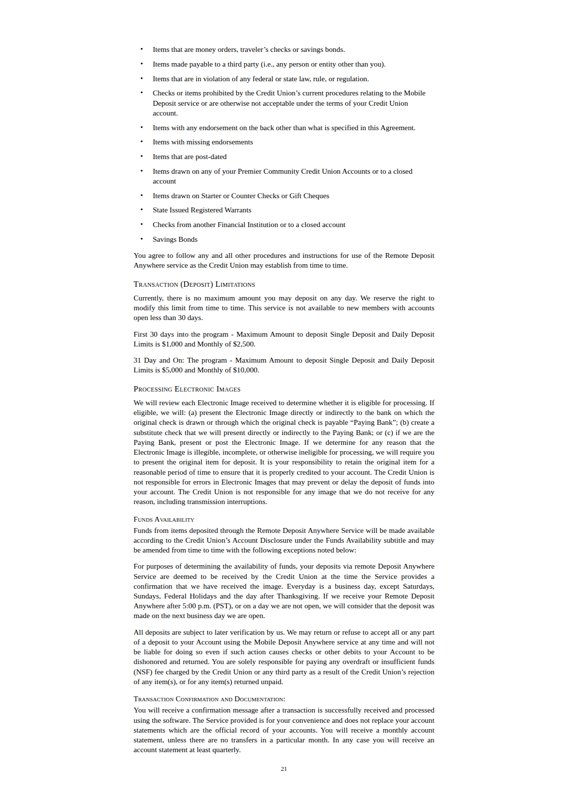Items that are money orders, traveler’s checks or savings bonds.
Items made payable to a third party (i.e., any person or entity other than you).
Items that are in violation of any federal or state law, rule, or regulation.
Checks or items prohibited by the Credit Union’s current procedures relating to the Mobile Deposit service or are otherwise not acceptable under the terms of your Credit Union account.
Items with any endorsement on the back other than what is specified in this Agreement.
Items with missing endorsements
Items that are post-dated
Items drawn on any of your Premier Community Credit Union Accounts or to a closed account
Items drawn on Starter or Counter Checks or Gift Cheques
State Issued Registered Warrants
Checks from another Financial Institution or to a closed account
Savings Bonds
You agree to follow any and all other procedures and instructions for use of the Remote Deposit Anywhere service as the Credit Union may establish from time to time.
Transaction (Deposit) Limitations
Currently, there is no maximum amount you may deposit on any day. We reserve the right to modify this limit from time to time. This service is not available to new members with accounts open less than 30 days.
First 30 days into the program - Maximum Amount to deposit Single Deposit and Daily Deposit Limits is $1,000 and Monthly of $2,500.
31 Day and On: The program - Maximum Amount to deposit Single Deposit and Daily Deposit Limits is $5,000 and Monthly of $10,000.
Processing Electronic Images
We will review each Electronic Image received to determine whether it is eligible for processing. If eligible, we will: (a) present the Electronic Image directly or indirectly to the bank on which the original check is drawn or through which the original check is payable “Paying Bank”; (b) create a substitute check that we will present directly or indirectly to the Paying Bank; or (c) if we are the Paying Bank, present or post the Electronic Image. If we determine for any reason that the Electronic Image is illegible, incomplete, or otherwise ineligible for processing, we will require you to present the original item for deposit. It is your responsibility to retain the original item for a reasonable period of time to ensure that it is properly credited to your account. The Credit Union is not responsible for errors in Electronic Images that may prevent or delay the deposit of funds into your account. The Credit Union is not responsible for any image that we do not receive for any reason, including transmission interruptions.
Funds Availability
Funds from items deposited through the Remote Deposit Anywhere Service will be made available according to the Credit Union’s Account Disclosure under the Funds Availability subtitle and may be amended from time to time with the following exceptions noted below:
For purposes of determining the availability of funds, your deposits via remote Deposit Anywhere Service are deemed to be received by the Credit Union at the time the Service provides a confirmation that we have received the image. Everyday is a business day, except Saturdays, Sundays, Federal Holidays and the day after Thanksgiving. If we receive your Remote Deposit Anywhere after 5:00 p.m. (PST), or on a day we are not open, we will consider that the deposit was made on the next business day we are open.
All deposits are subject to later verification by us. We may return or refuse to accept all or any part of a deposit to your Account using the Mobile Deposit Anywhere service at any time and will not be liable for doing so even if such action causes checks or other debits to your Account to be dishonored and returned. You are solely responsible for paying any overdraft or insufficient funds (NSF) fee charged by the Credit Union or any third party as a result of the Credit Union’s rejection of any item(s), or for any item(s) returned unpaid.
Transaction Confirmation and Documentation:
You will receive a confirmation message after a transaction is successfully received and processed using the software. The Service provided is for your convenience and does not replace your account statements which are the official record of your accounts. You will receive a monthly account statement, unless there are no transfers in a particular month. In any case you will receive an account statement at least quarterly.
21